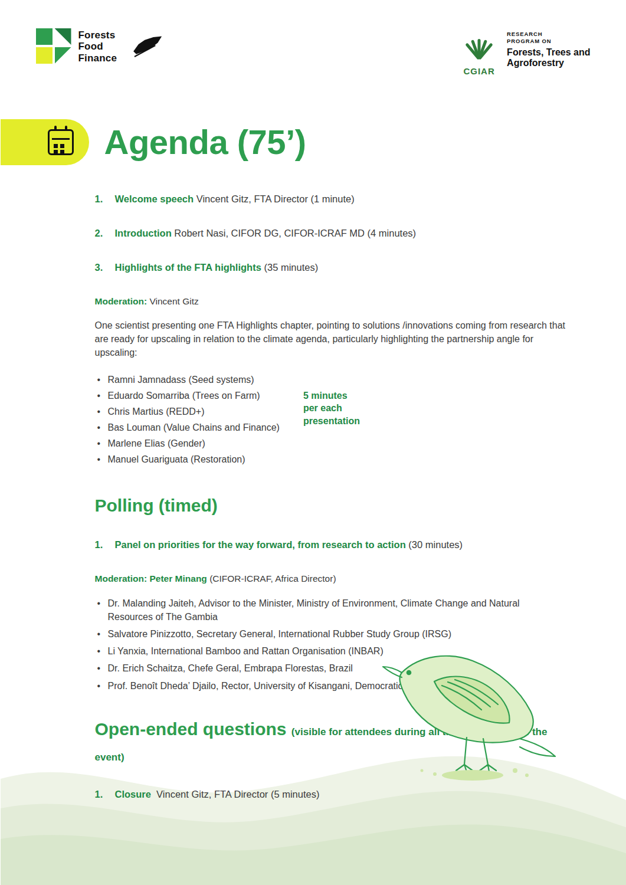Forests
Food
Finance
CGIAR
RESEARCH
PROGRAM ON
Forests, Trees and
Agroforestry
Agenda (75’)
Welcome speech Vincent Gitz, FTA Director (1 minute)
Introduction Robert Nasi, CIFOR DG, CIFOR-ICRAF MD (4 minutes)
Highlights of the FTA highlights (35 minutes)
Moderation: Vincent Gitz
One scientist presenting one FTA Highlights chapter, pointing to solutions /innovations coming from research that are ready for upscaling in relation to the climate agenda, particularly highlighting the partnership angle for upscaling:
Ramni Jamnadass (Seed systems)
Eduardo Somarriba (Trees on Farm)
Chris Martius (REDD+)
Bas Louman (Value Chains and Finance)
Marlene Elias (Gender)
Manuel Guariguata (Restoration)
5 minutes
per each
presentation
Polling (timed)
Panel on priorities for the way forward, from research to action (30 minutes)
Moderation: Peter Minang (CIFOR-ICRAF, Africa Director)
Dr. Malanding Jaiteh, Advisor to the Minister, Ministry of Environment, Climate Change and Natural Resources of The Gambia
Salvatore Pinizzotto, Secretary General, International Rubber Study Group (IRSG)
Li Yanxia, International Bamboo and Rattan Organisation (INBAR)
Dr. Erich Schaitza, Chefe Geral, Embrapa Florestas, Brazil
Prof. Benoît Dheda’ Djailo, Rector, University of Kisangani, Democratic Republic of the Congo
Open-ended questions (visible for attendees during all the second part of the event)
Closure Vincent Gitz, FTA Director (5 minutes)